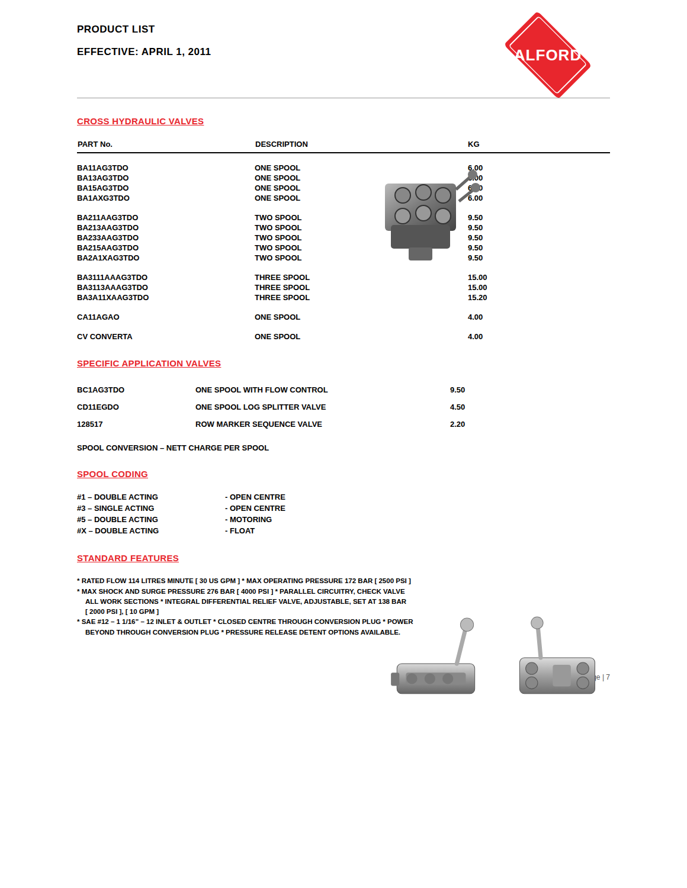PRODUCT LIST
EFFECTIVE: APRIL 1, 2011
ALFORD
CROSS HYDRAULIC VALVES
| PART No. | DESCRIPTION | KG |
| --- | --- | --- |
| BA11AG3TDO | ONE SPOOL | 6.00 |
| BA13AG3TDO | ONE SPOOL | 6.00 |
| BA15AG3TDO | ONE SPOOL | 6.00 |
| BA1AXG3TDO | ONE SPOOL | 6.00 |
| BA211AAG3TDO | TWO SPOOL | 9.50 |
| BA213AAG3TDO | TWO SPOOL | 9.50 |
| BA233AAG3TDO | TWO SPOOL | 9.50 |
| BA215AAG3TDO | TWO SPOOL | 9.50 |
| BA2A1XAG3TDO | TWO SPOOL | 9.50 |
| BA3111AAAG3TDO | THREE SPOOL | 15.00 |
| BA3113AAAG3TDO | THREE SPOOL | 15.00 |
| BA3A11XAAG3TDO | THREE SPOOL | 15.20 |
| CA11AGAO | ONE SPOOL | 4.00 |
| CV CONVERTA | ONE SPOOL | 4.00 |
SPECIFIC APPLICATION VALVES
| BC1AG3TDO | ONE SPOOL WITH FLOW CONTROL | 9.50 |
| CD11EGDO | ONE SPOOL LOG SPLITTER VALVE | 4.50 |
| 128517 | ROW MARKER SEQUENCE VALVE | 2.20 |
SPOOL CONVERSION – NETT CHARGE PER SPOOL
SPOOL CODING
#1 – DOUBLE ACTING- OPEN CENTRE
#3 – SINGLE ACTING- OPEN CENTRE
#5 – DOUBLE ACTING- MOTORING
#X – DOUBLE ACTING- FLOAT
STANDARD FEATURES
* RATED FLOW 114 LITRES MINUTE [ 30 US GPM ] * MAX OPERATING PRESSURE 172 BAR [ 2500 PSI ]
* MAX SHOCK AND SURGE PRESSURE 276 BAR [ 4000 PSI ] * PARALLEL CIRCUITRY, CHECK VALVE
ALL WORK SECTIONS * INTEGRAL DIFFERENTIAL RELIEF VALVE, ADJUSTABLE, SET AT 138 BAR
[ 2000 PSI ], [ 10 GPM ]
* SAE #12 – 1 1/16” – 12 INLET & OUTLET * CLOSED CENTRE THROUGH CONVERSION PLUG * POWER
BEYOND THROUGH CONVERSION PLUG * PRESSURE RELEASE DETENT OPTIONS AVAILABLE.
Page | 7